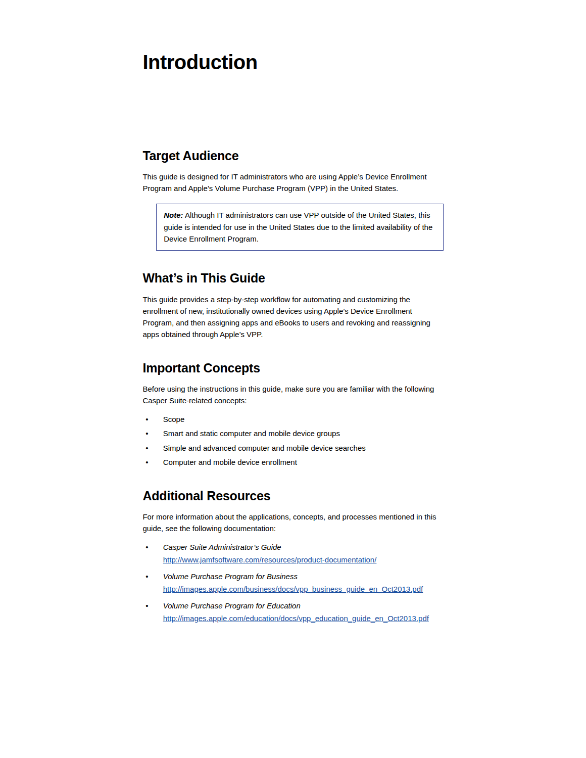Introduction
Target Audience
This guide is designed for IT administrators who are using Apple’s Device Enrollment Program and Apple’s Volume Purchase Program (VPP) in the United States.
Note: Although IT administrators can use VPP outside of the United States, this guide is intended for use in the United States due to the limited availability of the Device Enrollment Program.
What’s in This Guide
This guide provides a step-by-step workflow for automating and customizing the enrollment of new, institutionally owned devices using Apple’s Device Enrollment Program, and then assigning apps and eBooks to users and revoking and reassigning apps obtained through Apple’s VPP.
Important Concepts
Before using the instructions in this guide, make sure you are familiar with the following Casper Suite-related concepts:
Scope
Smart and static computer and mobile device groups
Simple and advanced computer and mobile device searches
Computer and mobile device enrollment
Additional Resources
For more information about the applications, concepts, and processes mentioned in this guide, see the following documentation:
Casper Suite Administrator’s Guide
http://www.jamfsoftware.com/resources/product-documentation/
Volume Purchase Program for Business
http://images.apple.com/business/docs/vpp_business_guide_en_Oct2013.pdf
Volume Purchase Program for Education
http://images.apple.com/education/docs/vpp_education_guide_en_Oct2013.pdf